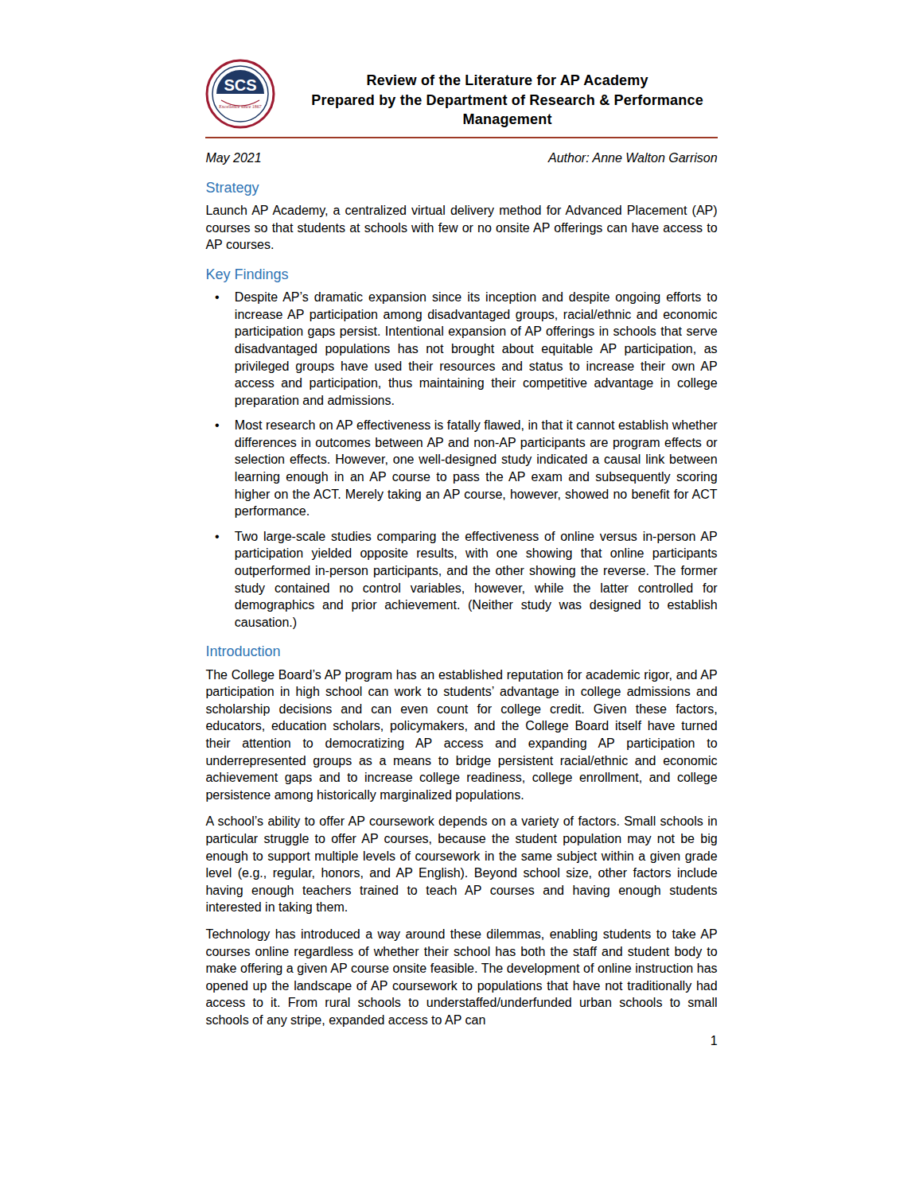SCS Excellence since 1867
Review of the Literature for AP Academy
Prepared by the Department of Research & Performance Management
May 2021 Author: Anne Walton Garrison
Strategy
Launch AP Academy, a centralized virtual delivery method for Advanced Placement (AP) courses so that students at schools with few or no onsite AP offerings can have access to AP courses.
Key Findings
Despite AP’s dramatic expansion since its inception and despite ongoing efforts to increase AP participation among disadvantaged groups, racial/ethnic and economic participation gaps persist. Intentional expansion of AP offerings in schools that serve disadvantaged populations has not brought about equitable AP participation, as privileged groups have used their resources and status to increase their own AP access and participation, thus maintaining their competitive advantage in college preparation and admissions.
Most research on AP effectiveness is fatally flawed, in that it cannot establish whether differences in outcomes between AP and non-AP participants are program effects or selection effects. However, one well-designed study indicated a causal link between learning enough in an AP course to pass the AP exam and subsequently scoring higher on the ACT. Merely taking an AP course, however, showed no benefit for ACT performance.
Two large-scale studies comparing the effectiveness of online versus in-person AP participation yielded opposite results, with one showing that online participants outperformed in-person participants, and the other showing the reverse. The former study contained no control variables, however, while the latter controlled for demographics and prior achievement. (Neither study was designed to establish causation.)
Introduction
The College Board’s AP program has an established reputation for academic rigor, and AP participation in high school can work to students’ advantage in college admissions and scholarship decisions and can even count for college credit. Given these factors, educators, education scholars, policymakers, and the College Board itself have turned their attention to democratizing AP access and expanding AP participation to underrepresented groups as a means to bridge persistent racial/ethnic and economic achievement gaps and to increase college readiness, college enrollment, and college persistence among historically marginalized populations.
A school’s ability to offer AP coursework depends on a variety of factors. Small schools in particular struggle to offer AP courses, because the student population may not be big enough to support multiple levels of coursework in the same subject within a given grade level (e.g., regular, honors, and AP English). Beyond school size, other factors include having enough teachers trained to teach AP courses and having enough students interested in taking them.
Technology has introduced a way around these dilemmas, enabling students to take AP courses online regardless of whether their school has both the staff and student body to make offering a given AP course onsite feasible. The development of online instruction has opened up the landscape of AP coursework to populations that have not traditionally had access to it. From rural schools to understaffed/underfunded urban schools to small schools of any stripe, expanded access to AP can
1